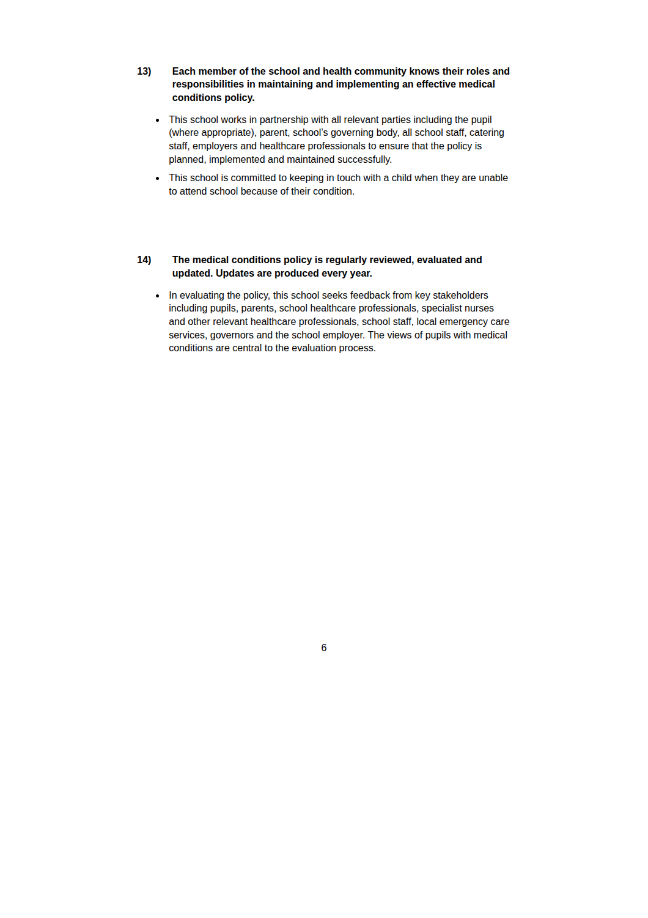13)
Each member of the school and health community knows their roles and responsibilities in maintaining and implementing an effective medical conditions policy.
This school works in partnership with all relevant parties including the pupil (where appropriate), parent, school’s governing body, all school staff, catering staff, employers and healthcare professionals to ensure that the policy is planned, implemented and maintained successfully.
This school is committed to keeping in touch with a child when they are unable to attend school because of their condition.
14)
The medical conditions policy is regularly reviewed, evaluated and updated. Updates are produced every year.
In evaluating the policy, this school seeks feedback from key stakeholders including pupils, parents, school healthcare professionals, specialist nurses and other relevant healthcare professionals, school staff, local emergency care services, governors and the school employer. The views of pupils with medical conditions are central to the evaluation process.
6